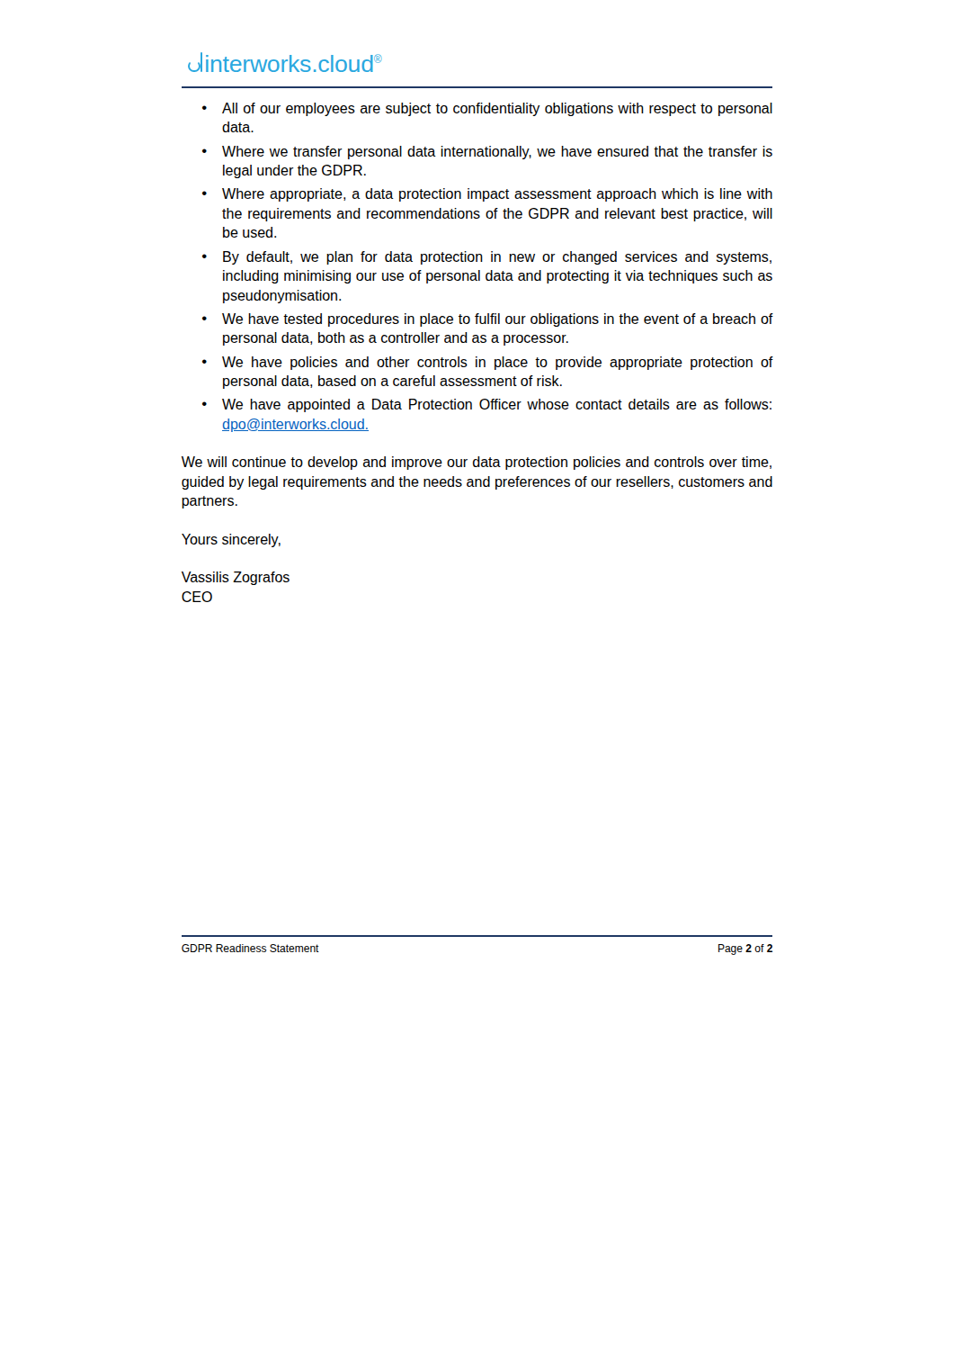interworks.cloud®
All of our employees are subject to confidentiality obligations with respect to personal data.
Where we transfer personal data internationally, we have ensured that the transfer is legal under the GDPR.
Where appropriate, a data protection impact assessment approach which is line with the requirements and recommendations of the GDPR and relevant best practice, will be used.
By default, we plan for data protection in new or changed services and systems, including minimising our use of personal data and protecting it via techniques such as pseudonymisation.
We have tested procedures in place to fulfil our obligations in the event of a breach of personal data, both as a controller and as a processor.
We have policies and other controls in place to provide appropriate protection of personal data, based on a careful assessment of risk.
We have appointed a Data Protection Officer whose contact details are as follows: dpo@interworks.cloud.
We will continue to develop and improve our data protection policies and controls over time, guided by legal requirements and the needs and preferences of our resellers, customers and partners.
Yours sincerely,
Vassilis Zografos
CEO
GDPR Readiness Statement
Page 2 of 2